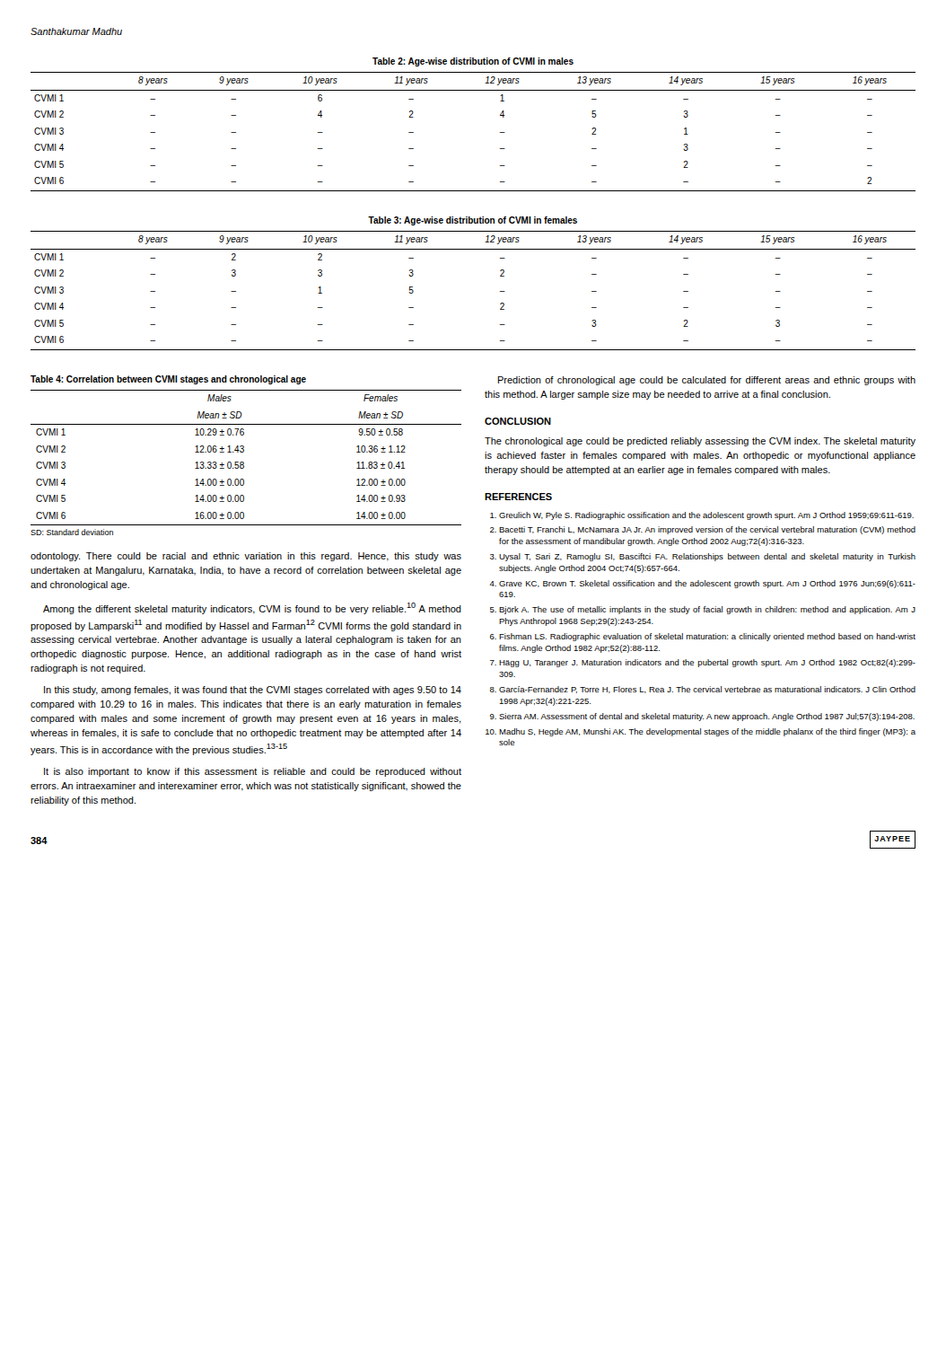Santhakumar Madhu
Table 2: Age-wise distribution of CVMI in males
| | 8 years | 9 years | 10 years | 11 years | 12 years | 13 years | 14 years | 15 years | 16 years |
| --- | --- | --- | --- | --- | --- | --- | --- | --- | --- |
| CVMI 1 | – | – | 6 | – | 1 | – | – | – | – |
| CVMI 2 | – | – | 4 | 2 | 4 | 5 | 3 | – | – |
| CVMI 3 | – | – | – | – | – | 2 | 1 | – | – |
| CVMI 4 | – | – | – | – | – | – | 3 | – | – |
| CVMI 5 | – | – | – | – | – | – | 2 | – | – |
| CVMI 6 | – | – | – | – | – | – | – | – | 2 |
Table 3: Age-wise distribution of CVMI in females
| | 8 years | 9 years | 10 years | 11 years | 12 years | 13 years | 14 years | 15 years | 16 years |
| --- | --- | --- | --- | --- | --- | --- | --- | --- | --- |
| CVMI 1 | – | 2 | 2 | – | – | – | – | – | – |
| CVMI 2 | – | 3 | 3 | 3 | 2 | – | – | – | – |
| CVMI 3 | – | – | 1 | 5 | – | – | – | – | – |
| CVMI 4 | – | – | – | – | 2 | – | – | – | – |
| CVMI 5 | – | – | – | – | – | 3 | 2 | 3 | – |
| CVMI 6 | – | – | – | – | – | – | – | – | – |
Table 4: Correlation between CVMI stages and chronological age
| | Males | Females |
| --- | --- | --- |
| | Mean ± SD | Mean ± SD |
| CVMI 1 | 10.29 ± 0.76 | 9.50 ± 0.58 |
| CVMI 2 | 12.06 ± 1.43 | 10.36 ± 1.12 |
| CVMI 3 | 13.33 ± 0.58 | 11.83 ± 0.41 |
| CVMI 4 | 14.00 ± 0.00 | 12.00 ± 0.00 |
| CVMI 5 | 14.00 ± 0.00 | 14.00 ± 0.93 |
| CVMI 6 | 16.00 ± 0.00 | 14.00 ± 0.00 |
SD: Standard deviation
odontology. There could be racial and ethnic variation in this regard. Hence, this study was undertaken at Mangaluru, Karnataka, India, to have a record of correlation between skeletal age and chronological age.
Among the different skeletal maturity indicators, CVM is found to be very reliable.10 A method proposed by Lamparski11 and modified by Hassel and Farman12 CVMI forms the gold standard in assessing cervical vertebrae. Another advantage is usually a lateral cephalogram is taken for an orthopedic diagnostic purpose. Hence, an additional radiograph as in the case of hand wrist radiograph is not required.
In this study, among females, it was found that the CVMI stages correlated with ages 9.50 to 14 compared with 10.29 to 16 in males. This indicates that there is an early maturation in females compared with males and some increment of growth may present even at 16 years in males, whereas in females, it is safe to conclude that no orthopedic treatment may be attempted after 14 years. This is in accordance with the previous studies.13-15
It is also important to know if this assessment is reliable and could be reproduced without errors. An intraexaminer and interexaminer error, which was not statistically significant, showed the reliability of this method.
Prediction of chronological age could be calculated for different areas and ethnic groups with this method. A larger sample size may be needed to arrive at a final conclusion.
Conclusion
The chronological age could be predicted reliably assessing the CVM index. The skeletal maturity is achieved faster in females compared with males. An orthopedic or myofunctional appliance therapy should be attempted at an earlier age in females compared with males.
References
Greulich W, Pyle S. Radiographic ossification and the adolescent growth spurt. Am J Orthod 1959;69:611-619.
Bacetti T, Franchi L, McNamara JA Jr. An improved version of the cervical vertebral maturation (CVM) method for the assessment of mandibular growth. Angle Orthod 2002 Aug;72(4):316-323.
Uysal T, Sari Z, Ramoglu SI, Basciftci FA. Relationships between dental and skeletal maturity in Turkish subjects. Angle Orthod 2004 Oct;74(5):657-664.
Grave KC, Brown T. Skeletal ossification and the adolescent growth spurt. Am J Orthod 1976 Jun;69(6):611-619.
Björk A. The use of metallic implants in the study of facial growth in children: method and application. Am J Phys Anthropol 1968 Sep;29(2):243-254.
Fishman LS. Radiographic evaluation of skeletal maturation: a clinically oriented method based on hand-wrist films. Angle Orthod 1982 Apr;52(2):88-112.
Hägg U, Taranger J. Maturation indicators and the pubertal growth spurt. Am J Orthod 1982 Oct;82(4):299-309.
García-Fernandez P, Torre H, Flores L, Rea J. The cervical vertebrae as maturational indicators. J Clin Orthod 1998 Apr;32(4):221-225.
Sierra AM. Assessment of dental and skeletal maturity. A new approach. Angle Orthod 1987 Jul;57(3):194-208.
Madhu S, Hegde AM, Munshi AK. The developmental stages of the middle phalanx of the third finger (MP3): a sole
384
JAYPEE